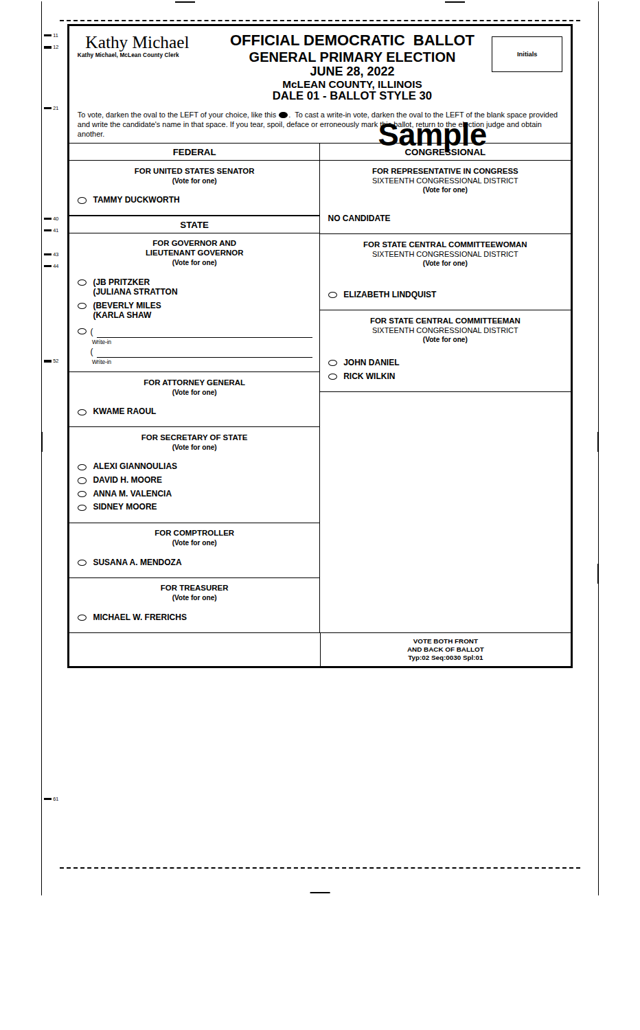11
12
21
40
41
43
44
52
61
Kathy Michael
Kathy Michael, McLean County Clerk
OFFICIAL DEMOCRATIC BALLOT
GENERAL PRIMARY ELECTION
JUNE 28, 2022
McLEAN COUNTY, ILLINOIS
DALE 01 - BALLOT STYLE 30
Sample
Initials
To vote, darken the oval to the LEFT of your choice, like this . To cast a write-in vote, darken the oval to the LEFT of the blank space provided and write the candidate's name in that space. If you tear, spoil, deface or erroneously mark this ballot, return to the election judge and obtain another.
FEDERAL
FOR UNITED STATES SENATOR
(Vote for one)
TAMMY DUCKWORTH
STATE
FOR GOVERNOR AND
LIEUTENANT GOVERNOR
(Vote for one)
(JB PRITZKER
(JULIANA STRATTON
(BEVERLY MILES
(KARLA SHAW
(
Write-in
(
Write-in
FOR ATTORNEY GENERAL
(Vote for one)
KWAME RAOUL
FOR SECRETARY OF STATE
(Vote for one)
ALEXI GIANNOULIAS
DAVID H. MOORE
ANNA M. VALENCIA
SIDNEY MOORE
FOR COMPTROLLER
(Vote for one)
SUSANA A. MENDOZA
FOR TREASURER
(Vote for one)
MICHAEL W. FRERICHS
CONGRESSIONAL
FOR REPRESENTATIVE IN CONGRESS
SIXTEENTH CONGRESSIONAL DISTRICT
(Vote for one)
NO CANDIDATE
FOR STATE CENTRAL COMMITTEEWOMAN
SIXTEENTH CONGRESSIONAL DISTRICT
(Vote for one)
ELIZABETH LINDQUIST
FOR STATE CENTRAL COMMITTEEMAN
SIXTEENTH CONGRESSIONAL DISTRICT
(Vote for one)
JOHN DANIEL
RICK WILKIN
VOTE BOTH FRONT
AND BACK OF BALLOT
Typ:02 Seq:0030 Spl:01